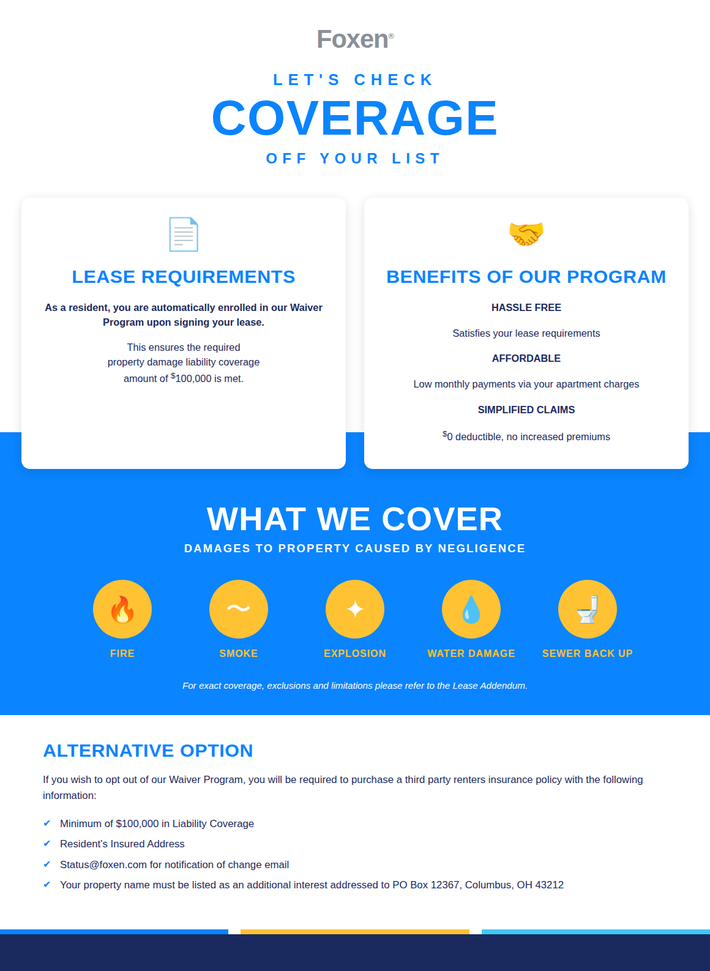Foxen®
LET'S CHECK
COVERAGE
OFF YOUR LIST
📄
LEASE REQUIREMENTS
As a resident, you are automatically enrolled in our Waiver Program upon signing your lease.
This ensures the required
property damage liability coverage
amount of $100,000 is met.
🤝
BENEFITS OF OUR PROGRAM
HASSLE FREE
Satisfies your lease requirements
AFFORDABLE
Low monthly payments via your apartment charges
SIMPLIFIED CLAIMS
$0 deductible, no increased premiums
WHAT WE COVER
DAMAGES TO PROPERTY CAUSED BY NEGLIGENCE
🔥
FIRE
〜
SMOKE
✦
EXPLOSION
💧
WATER DAMAGE
🚽
SEWER BACK UP
For exact coverage, exclusions and limitations please refer to the Lease Addendum.
ALTERNATIVE OPTION
If you wish to opt out of our Waiver Program, you will be required to purchase a third party renters insurance policy with the following information:
Minimum of $100,000 in Liability Coverage
Resident's Insured Address
Status@foxen.com for notification of change email
Your property name must be listed as an additional interest addressed to PO Box 12367, Columbus, OH 43212